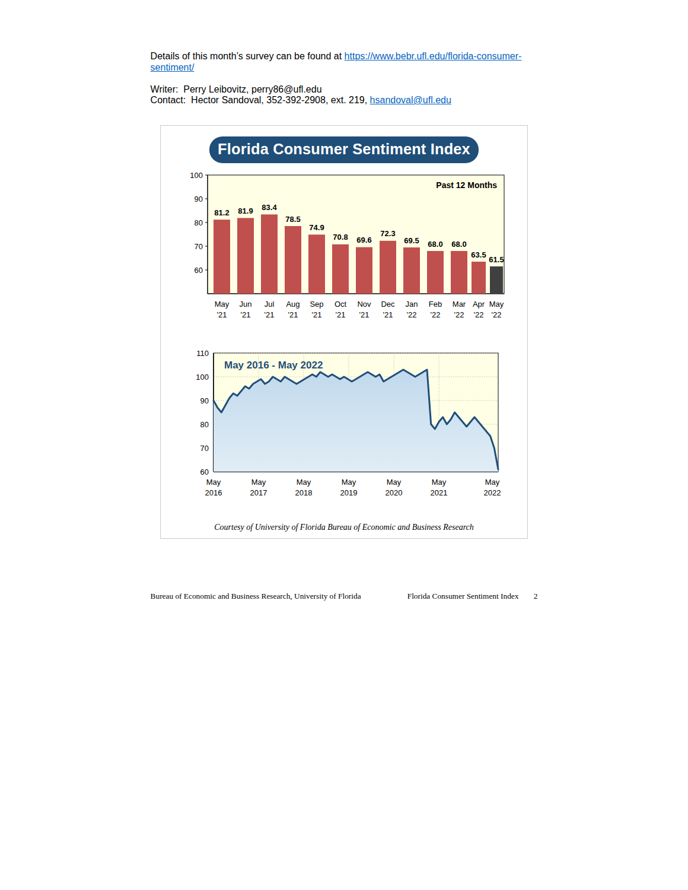Details of this month’s survey can be found at https://www.bebr.ufl.edu/florida-consumer-sentiment/
Writer: Perry Leibovitz, perry86@ufl.edu
Contact: Hector Sandoval, 352-392-2908, ext. 219, hsandoval@ufl.edu
Florida Consumer Sentiment Index
Past 12 Months 100 90 80 70 60 81.2 81.9 83.4 78.5 74.9 70.8 69.6 72.3 69.5 68.0 68.0 63.5 61.5 May'21 Jun'21 Jul'21 Aug'21 Sep'21 Oct'21 Nov'21 Dec'21 Jan'22 Feb'22 Mar'22 Apr'22 May'22 110 100 90 80 70 60 May 2016 - May 2022 May2016 May2017 May2018 May2019 May2020 May2021 May2022
Courtesy of University of Florida Bureau of Economic and Business Research
Bureau of Economic and Business Research, University of Florida
Florida Consumer Sentiment Index 2